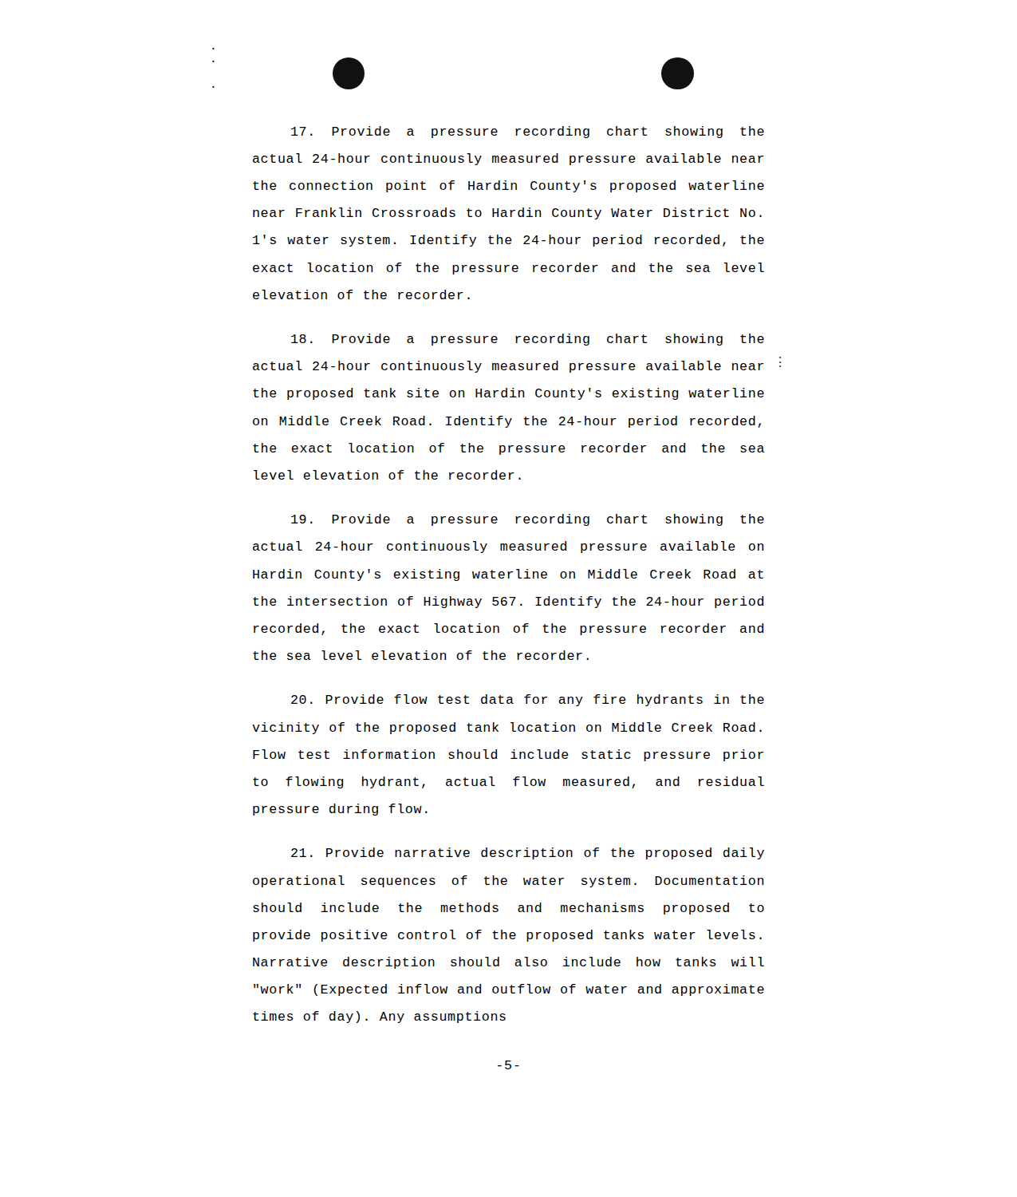·
·
·
⋮
17. Provide a pressure recording chart showing the actual 24-hour continuously measured pressure available near the connection point of Hardin County's proposed waterline near Franklin Crossroads to Hardin County Water District No. 1's water system. Identify the 24-hour period recorded, the exact location of the pressure recorder and the sea level elevation of the recorder.
18. Provide a pressure recording chart showing the actual 24-hour continuously measured pressure available near the proposed tank site on Hardin County's existing waterline on Middle Creek Road. Identify the 24-hour period recorded, the exact location of the pressure recorder and the sea level elevation of the recorder.
19. Provide a pressure recording chart showing the actual 24-hour continuously measured pressure available on Hardin County's existing waterline on Middle Creek Road at the intersection of Highway 567. Identify the 24-hour period recorded, the exact location of the pressure recorder and the sea level elevation of the recorder.
20. Provide flow test data for any fire hydrants in the vicinity of the proposed tank location on Middle Creek Road. Flow test information should include static pressure prior to flowing hydrant, actual flow measured, and residual pressure during flow.
21. Provide narrative description of the proposed daily operational sequences of the water system. Documentation should include the methods and mechanisms proposed to provide positive control of the proposed tanks water levels. Narrative description should also include how tanks will "work" (Expected inflow and outflow of water and approximate times of day). Any assumptions
-5-